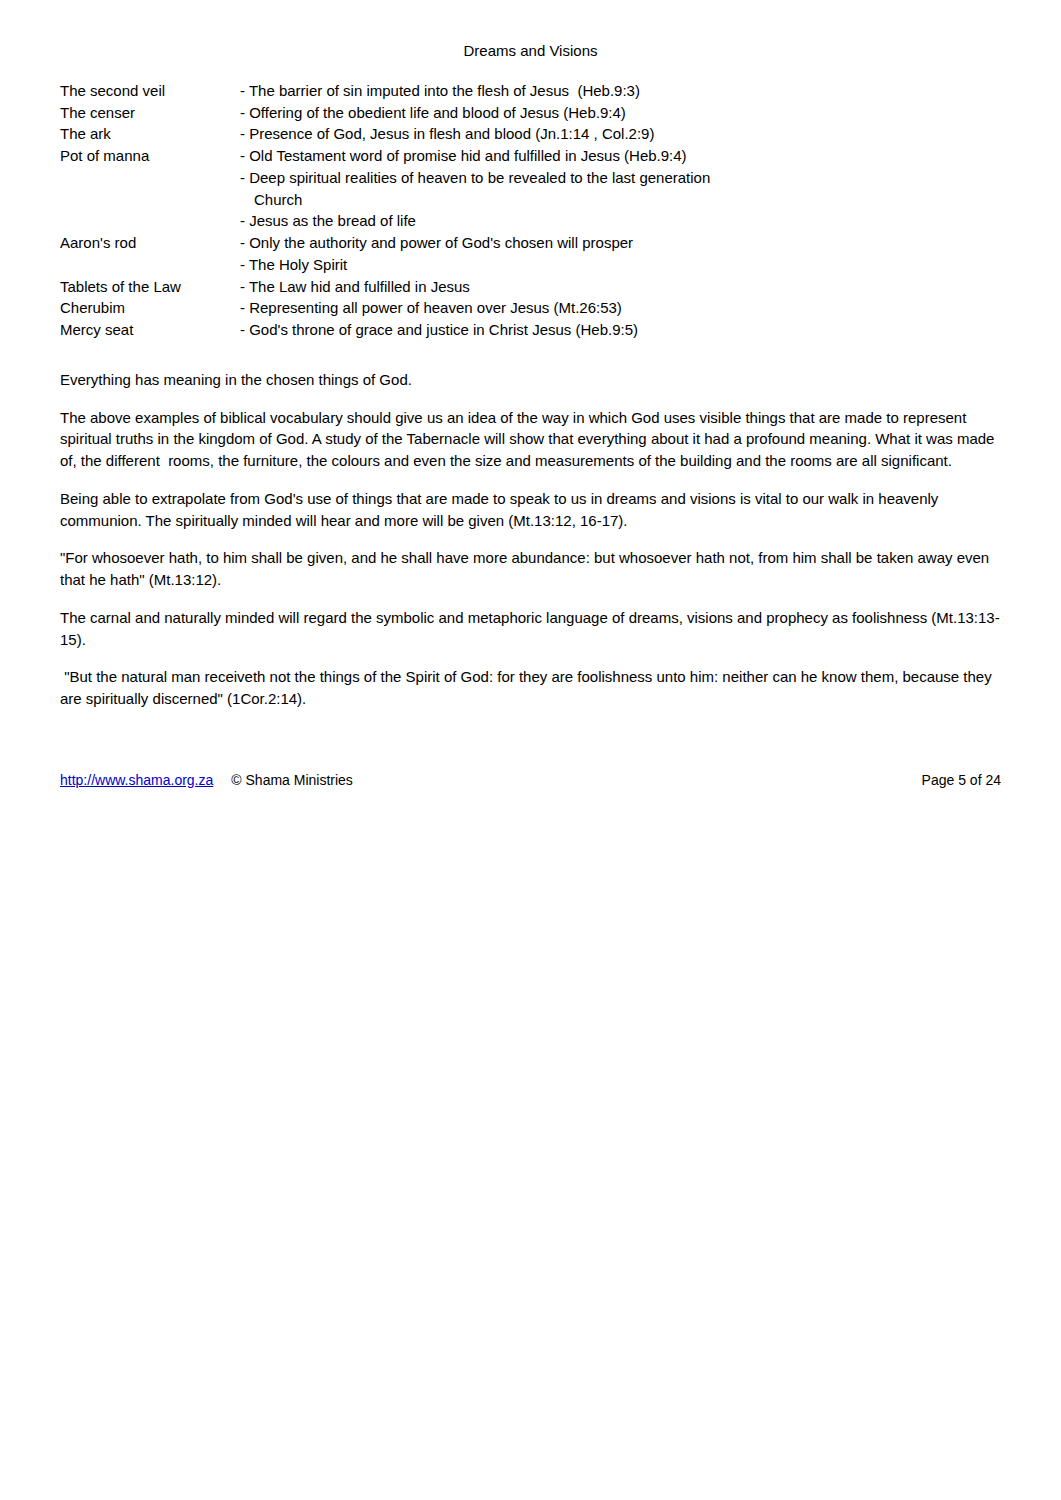Dreams and Visions
| The second veil | - The barrier of sin imputed into the flesh of Jesus (Heb.9:3) |
| The censer | - Offering of the obedient life and blood of Jesus (Heb.9:4) |
| The ark | - Presence of God, Jesus in flesh and blood (Jn.1:14 , Col.2:9) |
| Pot of manna | - Old Testament word of promise hid and fulfilled in Jesus (Heb.9:4) - Deep spiritual realities of heaven to be revealed to the last generation Church - Jesus as the bread of life |
| Aaron's rod | - Only the authority and power of God's chosen will prosper - The Holy Spirit |
| Tablets of the Law | - The Law hid and fulfilled in Jesus |
| Cherubim | - Representing all power of heaven over Jesus (Mt.26:53) |
| Mercy seat | - God's throne of grace and justice in Christ Jesus (Heb.9:5) |
Everything has meaning in the chosen things of God.
The above examples of biblical vocabulary should give us an idea of the way in which God uses visible things that are made to represent spiritual truths in the kingdom of God. A study of the Tabernacle will show that everything about it had a profound meaning. What it was made of, the different rooms, the furniture, the colours and even the size and measurements of the building and the rooms are all significant.
Being able to extrapolate from God's use of things that are made to speak to us in dreams and visions is vital to our walk in heavenly communion. The spiritually minded will hear and more will be given (Mt.13:12, 16-17).
"For whosoever hath, to him shall be given, and he shall have more abundance: but whosoever hath not, from him shall be taken away even that he hath" (Mt.13:12).
The carnal and naturally minded will regard the symbolic and metaphoric language of dreams, visions and prophecy as foolishness (Mt.13:13-15).
"But the natural man receiveth not the things of the Spirit of God: for they are foolishness unto him: neither can he know them, because they are spiritually discerned" (1Cor.2:14).
http://www.shama.org.za
© Shama Ministries
Page 5 of 24